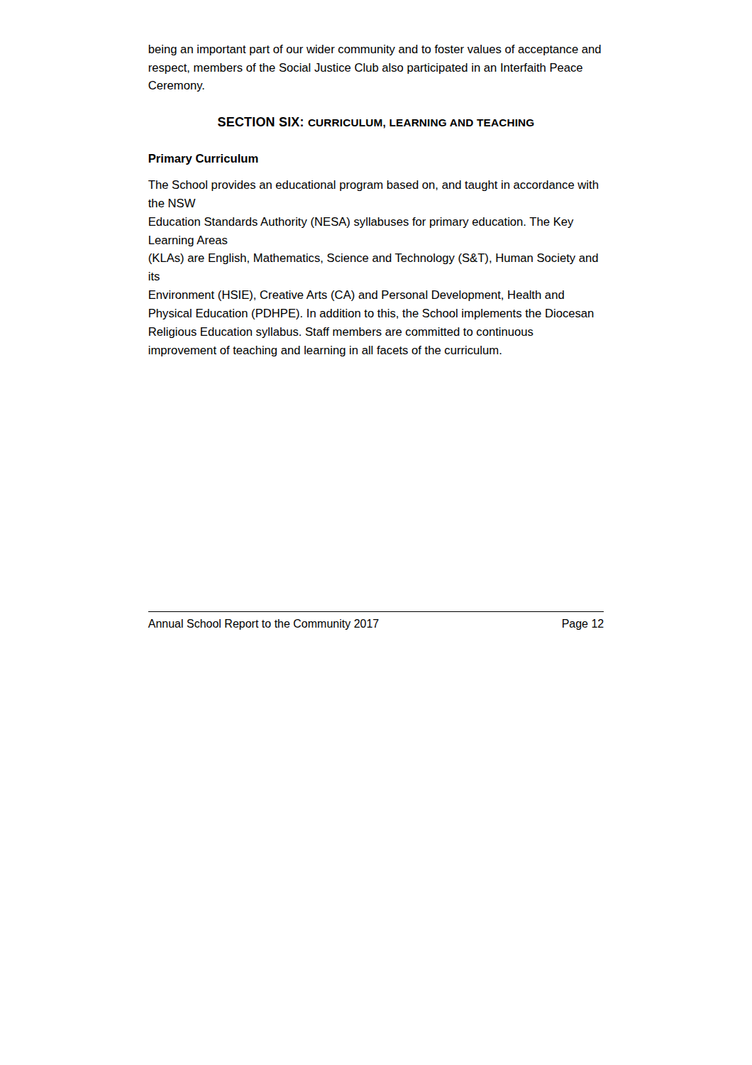being an important part of our wider community and to foster values of acceptance and respect, members of the Social Justice Club also participated in an Interfaith Peace Ceremony.
SECTION SIX: Curriculum, Learning and Teaching
Primary Curriculum
The School provides an educational program based on, and taught in accordance with the NSW
Education Standards Authority (NESA) syllabuses for primary education. The Key Learning Areas
(KLAs) are English, Mathematics, Science and Technology (S&T), Human Society and its
Environment (HSIE), Creative Arts (CA) and Personal Development, Health and Physical Education (PDHPE). In addition to this, the School implements the Diocesan Religious Education syllabus. Staff members are committed to continuous improvement of teaching and learning in all facets of the curriculum.
Annual School Report to the Community 2017 Page 12